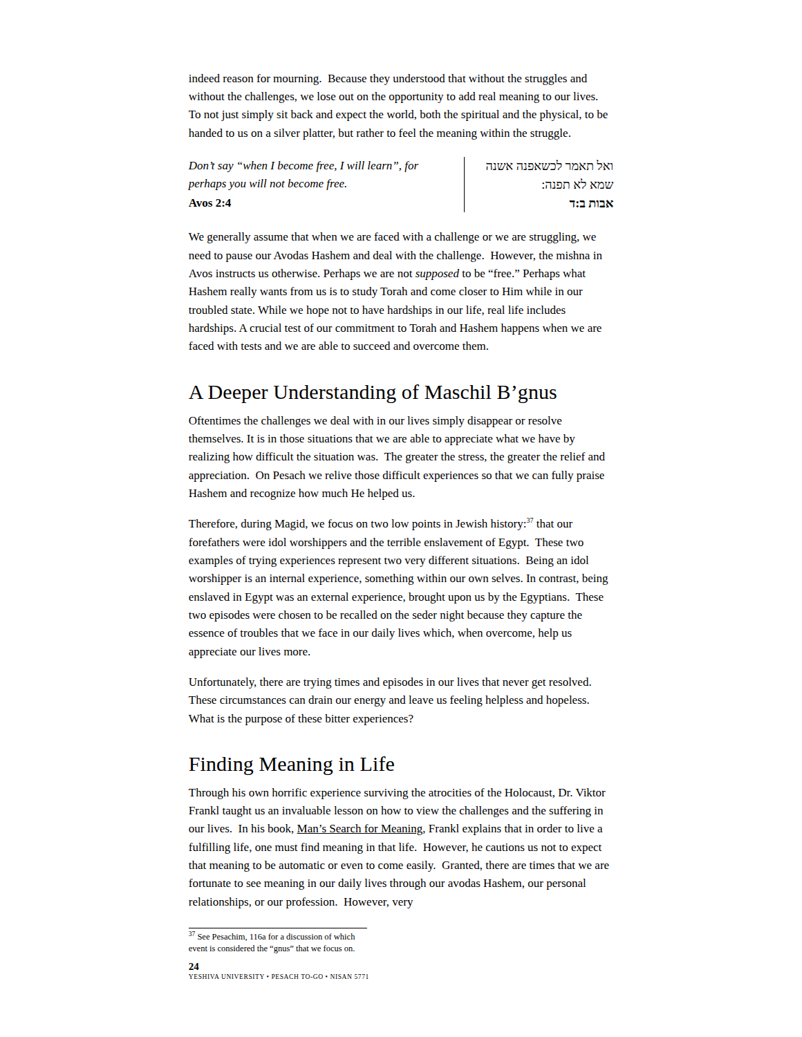indeed reason for mourning. Because they understood that without the struggles and without the challenges, we lose out on the opportunity to add real meaning to our lives. To not just simply sit back and expect the world, both the spiritual and the physical, to be handed to us on a silver platter, but rather to feel the meaning within the struggle.
Don’t say “when I become free, I will learn”, for perhaps you will not become free. Avos 2:4
ואל תאמר לכשאפנה אשנה שמא לא תפנה: אבות ב:ד
We generally assume that when we are faced with a challenge or we are struggling, we need to pause our Avodas Hashem and deal with the challenge. However, the mishna in Avos instructs us otherwise. Perhaps we are not supposed to be “free.” Perhaps what Hashem really wants from us is to study Torah and come closer to Him while in our troubled state. While we hope not to have hardships in our life, real life includes hardships. A crucial test of our commitment to Torah and Hashem happens when we are faced with tests and we are able to succeed and overcome them.
A Deeper Understanding of Maschil B’gnus
Oftentimes the challenges we deal with in our lives simply disappear or resolve themselves. It is in those situations that we are able to appreciate what we have by realizing how difficult the situation was. The greater the stress, the greater the relief and appreciation. On Pesach we relive those difficult experiences so that we can fully praise Hashem and recognize how much He helped us.
Therefore, during Magid, we focus on two low points in Jewish history:37 that our forefathers were idol worshippers and the terrible enslavement of Egypt. These two examples of trying experiences represent two very different situations. Being an idol worshipper is an internal experience, something within our own selves. In contrast, being enslaved in Egypt was an external experience, brought upon us by the Egyptians. These two episodes were chosen to be recalled on the seder night because they capture the essence of troubles that we face in our daily lives which, when overcome, help us appreciate our lives more.
Unfortunately, there are trying times and episodes in our lives that never get resolved. These circumstances can drain our energy and leave us feeling helpless and hopeless. What is the purpose of these bitter experiences?
Finding Meaning in Life
Through his own horrific experience surviving the atrocities of the Holocaust, Dr. Viktor Frankl taught us an invaluable lesson on how to view the challenges and the suffering in our lives. In his book, Man’s Search for Meaning, Frankl explains that in order to live a fulfilling life, one must find meaning in that life. However, he cautions us not to expect that meaning to be automatic or even to come easily. Granted, there are times that we are fortunate to see meaning in our daily lives through our avodas Hashem, our personal relationships, or our profession. However, very
37 See Pesachim, 116a for a discussion of which event is considered the “gnus” that we focus on.
24
YESHIVA UNIVERSITY • PESACH TO-GO • NISAN 5771